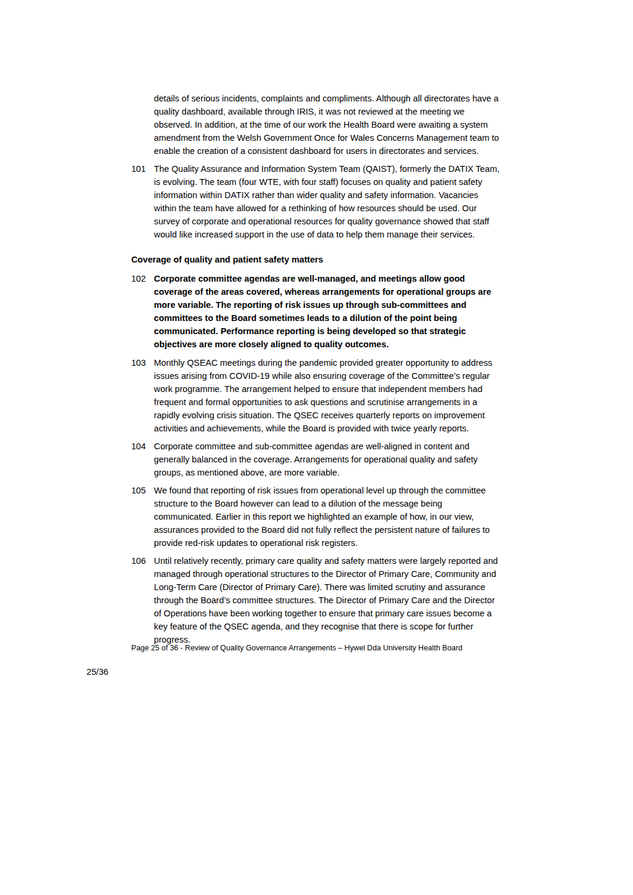details of serious incidents, complaints and compliments. Although all directorates have a quality dashboard, available through IRIS, it was not reviewed at the meeting we observed. In addition, at the time of our work the Health Board were awaiting a system amendment from the Welsh Government Once for Wales Concerns Management team to enable the creation of a consistent dashboard for users in directorates and services.
101
The Quality Assurance and Information System Team (QAIST), formerly the DATIX Team, is evolving. The team (four WTE, with four staff) focuses on quality and patient safety information within DATIX rather than wider quality and safety information. Vacancies within the team have allowed for a rethinking of how resources should be used. Our survey of corporate and operational resources for quality governance showed that staff would like increased support in the use of data to help them manage their services.
Coverage of quality and patient safety matters
102
Corporate committee agendas are well-managed, and meetings allow good coverage of the areas covered, whereas arrangements for operational groups are more variable. The reporting of risk issues up through sub-committees and committees to the Board sometimes leads to a dilution of the point being communicated. Performance reporting is being developed so that strategic objectives are more closely aligned to quality outcomes.
103
Monthly QSEAC meetings during the pandemic provided greater opportunity to address issues arising from COVID-19 while also ensuring coverage of the Committee’s regular work programme. The arrangement helped to ensure that independent members had frequent and formal opportunities to ask questions and scrutinise arrangements in a rapidly evolving crisis situation. The QSEC receives quarterly reports on improvement activities and achievements, while the Board is provided with twice yearly reports.
104
Corporate committee and sub-committee agendas are well-aligned in content and generally balanced in the coverage. Arrangements for operational quality and safety groups, as mentioned above, are more variable.
105
We found that reporting of risk issues from operational level up through the committee structure to the Board however can lead to a dilution of the message being communicated. Earlier in this report we highlighted an example of how, in our view, assurances provided to the Board did not fully reflect the persistent nature of failures to provide red-risk updates to operational risk registers.
106
Until relatively recently, primary care quality and safety matters were largely reported and managed through operational structures to the Director of Primary Care, Community and Long-Term Care (Director of Primary Care). There was limited scrutiny and assurance through the Board’s committee structures. The Director of Primary Care and the Director of Operations have been working together to ensure that primary care issues become a key feature of the QSEC agenda, and they recognise that there is scope for further progress.
Page 25 of 36 - Review of Quality Governance Arrangements – Hywel Dda University Health Board
25/36